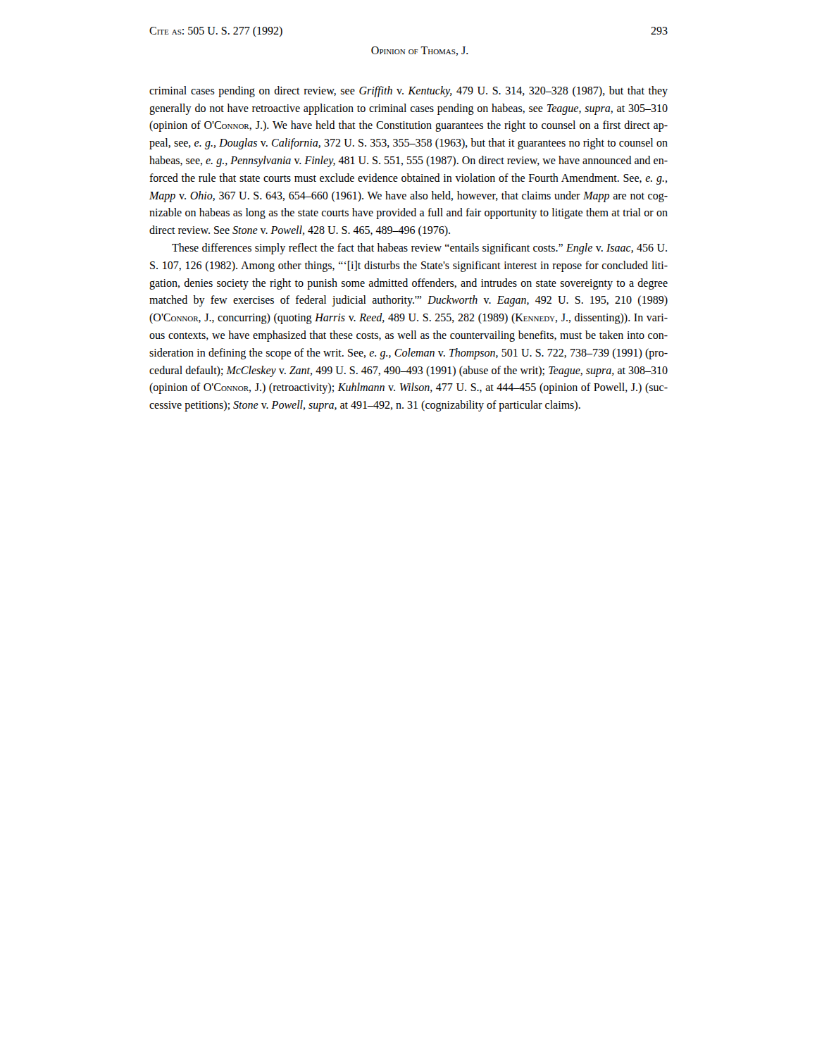Cite as: 505 U. S. 277 (1992) 293
Opinion of Thomas, J.
criminal cases pending on direct review, see Griffith v. Kentucky, 479 U. S. 314, 320–328 (1987), but that they generally do not have retroactive application to criminal cases pending on habeas, see Teague, supra, at 305–310 (opinion of O'Connor, J.). We have held that the Constitution guarantees the right to counsel on a first direct appeal, see, e. g., Douglas v. California, 372 U. S. 353, 355–358 (1963), but that it guarantees no right to counsel on habeas, see, e. g., Pennsylvania v. Finley, 481 U. S. 551, 555 (1987). On direct review, we have announced and enforced the rule that state courts must exclude evidence obtained in violation of the Fourth Amendment. See, e. g., Mapp v. Ohio, 367 U. S. 643, 654–660 (1961). We have also held, however, that claims under Mapp are not cognizable on habeas as long as the state courts have provided a full and fair opportunity to litigate them at trial or on direct review. See Stone v. Powell, 428 U. S. 465, 489–496 (1976).
These differences simply reflect the fact that habeas review “entails significant costs.” Engle v. Isaac, 456 U. S. 107, 126 (1982). Among other things, “‘[i]t disturbs the State's significant interest in repose for concluded litigation, denies society the right to punish some admitted offenders, and intrudes on state sovereignty to a degree matched by few exercises of federal judicial authority.'” Duckworth v. Eagan, 492 U. S. 195, 210 (1989) (O'Connor, J., concurring) (quoting Harris v. Reed, 489 U. S. 255, 282 (1989) (Kennedy, J., dissenting)). In various contexts, we have emphasized that these costs, as well as the countervailing benefits, must be taken into consideration in defining the scope of the writ. See, e. g., Coleman v. Thompson, 501 U. S. 722, 738–739 (1991) (procedural default); McCleskey v. Zant, 499 U. S. 467, 490–493 (1991) (abuse of the writ); Teague, supra, at 308–310 (opinion of O'Connor, J.) (retroactivity); Kuhlmann v. Wilson, 477 U. S., at 444–455 (opinion of Powell, J.) (successive petitions); Stone v. Powell, supra, at 491–492, n. 31 (cognizability of particular claims).